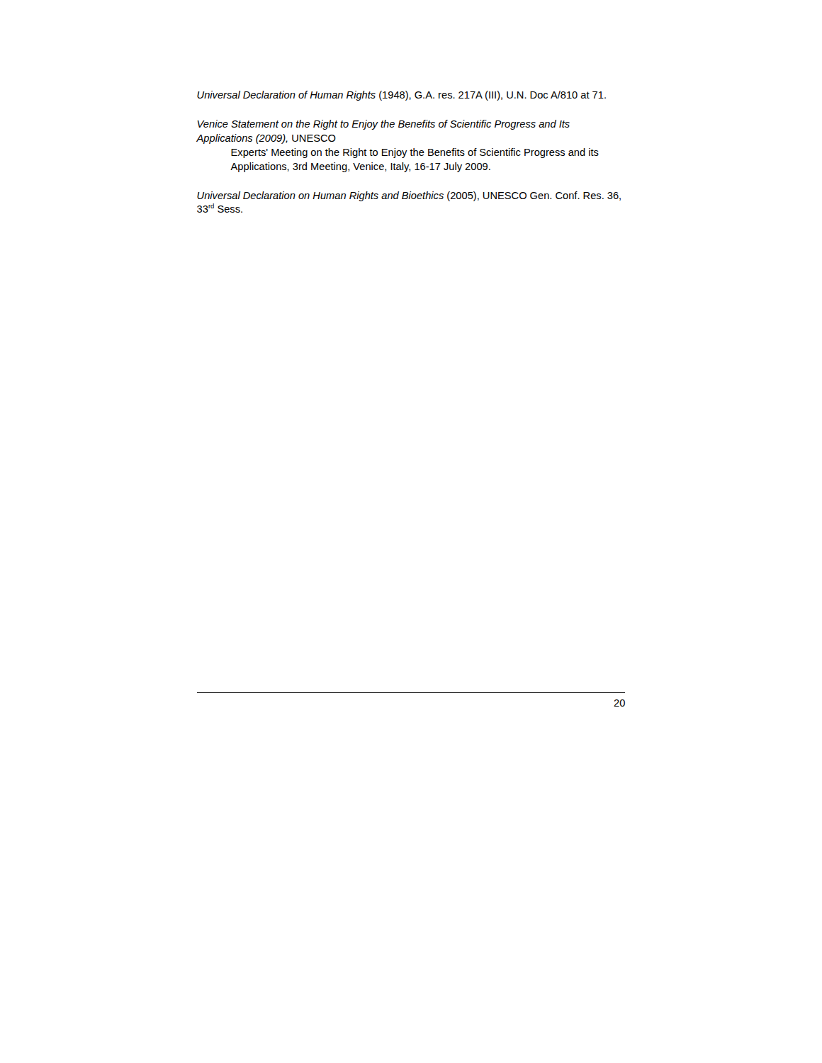Universal Declaration of Human Rights (1948), G.A. res. 217A (III), U.N. Doc A/810 at 71.
Venice Statement on the Right to Enjoy the Benefits of Scientific Progress and Its Applications (2009), UNESCO Experts' Meeting on the Right to Enjoy the Benefits of Scientific Progress and its Applications, 3rd Meeting, Venice, Italy, 16-17 July 2009.
Universal Declaration on Human Rights and Bioethics (2005), UNESCO Gen. Conf. Res. 36, 33rd Sess.
20